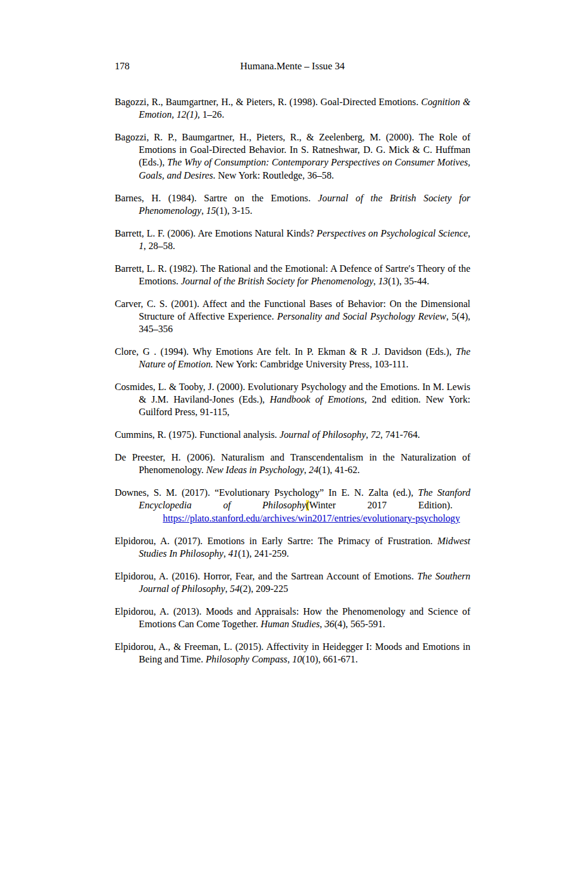178 Humana.Mente – Issue 34
Bagozzi, R., Baumgartner, H., & Pieters, R. (1998). Goal-Directed Emotions. Cognition & Emotion, 12(1), 1–26.
Bagozzi, R. P., Baumgartner, H., Pieters, R., & Zeelenberg, M. (2000). The Role of Emotions in Goal-Directed Behavior. In S. Ratneshwar, D. G. Mick & C. Huffman (Eds.), The Why of Consumption: Contemporary Perspectives on Consumer Motives, Goals, and Desires. New York: Routledge, 36–58.
Barnes, H. (1984). Sartre on the Emotions. Journal of the British Society for Phenomenology, 15(1), 3-15.
Barrett, L. F. (2006). Are Emotions Natural Kinds? Perspectives on Psychological Science, 1, 28–58.
Barrett, L. R. (1982). The Rational and the Emotional: A Defence of Sartre′s Theory of the Emotions. Journal of the British Society for Phenomenology, 13(1), 35-44.
Carver, C. S. (2001). Affect and the Functional Bases of Behavior: On the Dimensional Structure of Affective Experience. Personality and Social Psychology Review, 5(4), 345–356
Clore, G . (1994). Why Emotions Are felt. In P. Ekman & R .J. Davidson (Eds.), The Nature of Emotion. New York: Cambridge University Press, 103-111.
Cosmides, L. & Tooby, J. (2000). Evolutionary Psychology and the Emotions. In M. Lewis & J.M. Haviland-Jones (Eds.), Handbook of Emotions, 2nd edition. New York: Guilford Press, 91-115,
Cummins, R. (1975). Functional analysis. Journal of Philosophy, 72, 741-764.
De Preester, H. (2006). Naturalism and Transcendentalism in the Naturalization of Phenomenology. New Ideas in Psychology, 24(1), 41-62.
Downes, S. M. (2017). “Evolutionary Psychology” In E. N. Zalta (ed.), The Stanford Encyclopedia of Philosophy(Winter 2017 Edition). https://plato.stanford.edu/archives/win2017/entries/evolutionary-psychology
Elpidorou, A. (2017). Emotions in Early Sartre: The Primacy of Frustration. Midwest Studies In Philosophy, 41(1), 241-259.
Elpidorou, A. (2016). Horror, Fear, and the Sartrean Account of Emotions. The Southern Journal of Philosophy, 54(2), 209-225
Elpidorou, A. (2013). Moods and Appraisals: How the Phenomenology and Science of Emotions Can Come Together. Human Studies, 36(4), 565-591.
Elpidorou, A., & Freeman, L. (2015). Affectivity in Heidegger I: Moods and Emotions in Being and Time. Philosophy Compass, 10(10), 661-671.